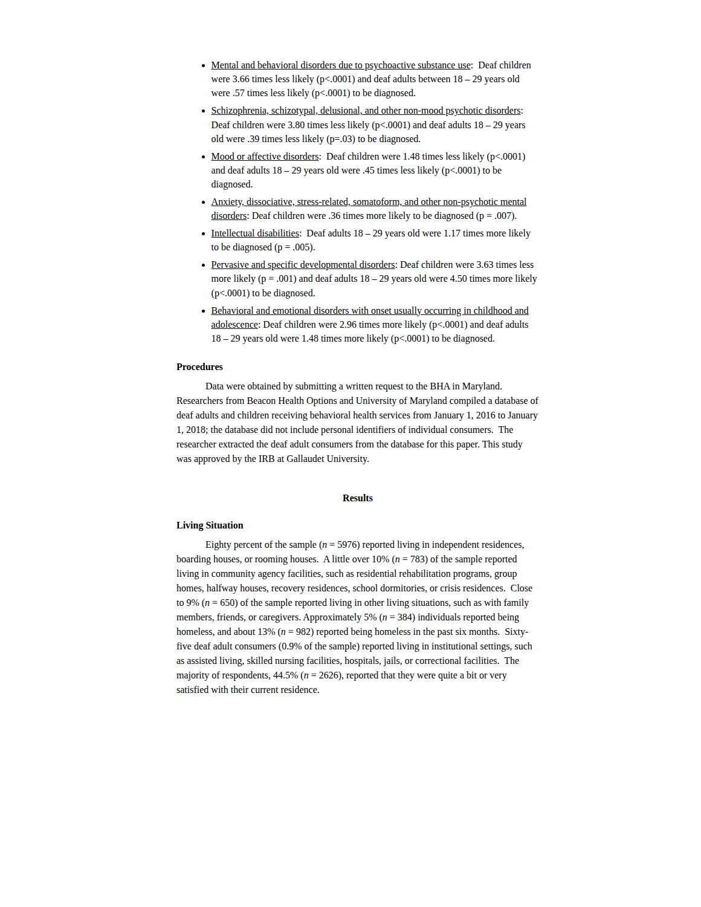Mental and behavioral disorders due to psychoactive substance use: Deaf children were 3.66 times less likely (p<.0001) and deaf adults between 18 – 29 years old were .57 times less likely (p<.0001) to be diagnosed.
Schizophrenia, schizotypal, delusional, and other non-mood psychotic disorders: Deaf children were 3.80 times less likely (p<.0001) and deaf adults 18 – 29 years old were .39 times less likely (p=.03) to be diagnosed.
Mood or affective disorders: Deaf children were 1.48 times less likely (p<.0001) and deaf adults 18 – 29 years old were .45 times less likely (p<.0001) to be diagnosed.
Anxiety, dissociative, stress-related, somatoform, and other non-psychotic mental disorders: Deaf children were .36 times more likely to be diagnosed (p = .007).
Intellectual disabilities: Deaf adults 18 – 29 years old were 1.17 times more likely to be diagnosed (p = .005).
Pervasive and specific developmental disorders: Deaf children were 3.63 times less more likely (p = .001) and deaf adults 18 – 29 years old were 4.50 times more likely (p<.0001) to be diagnosed.
Behavioral and emotional disorders with onset usually occurring in childhood and adolescence: Deaf children were 2.96 times more likely (p<.0001) and deaf adults 18 – 29 years old were 1.48 times more likely (p<.0001) to be diagnosed.
Procedures
Data were obtained by submitting a written request to the BHA in Maryland. Researchers from Beacon Health Options and University of Maryland compiled a database of deaf adults and children receiving behavioral health services from January 1, 2016 to January 1, 2018; the database did not include personal identifiers of individual consumers. The researcher extracted the deaf adult consumers from the database for this paper. This study was approved by the IRB at Gallaudet University.
Results
Living Situation
Eighty percent of the sample (n = 5976) reported living in independent residences, boarding houses, or rooming houses. A little over 10% (n = 783) of the sample reported living in community agency facilities, such as residential rehabilitation programs, group homes, halfway houses, recovery residences, school dormitories, or crisis residences. Close to 9% (n = 650) of the sample reported living in other living situations, such as with family members, friends, or caregivers. Approximately 5% (n = 384) individuals reported being homeless, and about 13% (n = 982) reported being homeless in the past six months. Sixty-five deaf adult consumers (0.9% of the sample) reported living in institutional settings, such as assisted living, skilled nursing facilities, hospitals, jails, or correctional facilities. The majority of respondents, 44.5% (n = 2626), reported that they were quite a bit or very satisfied with their current residence.